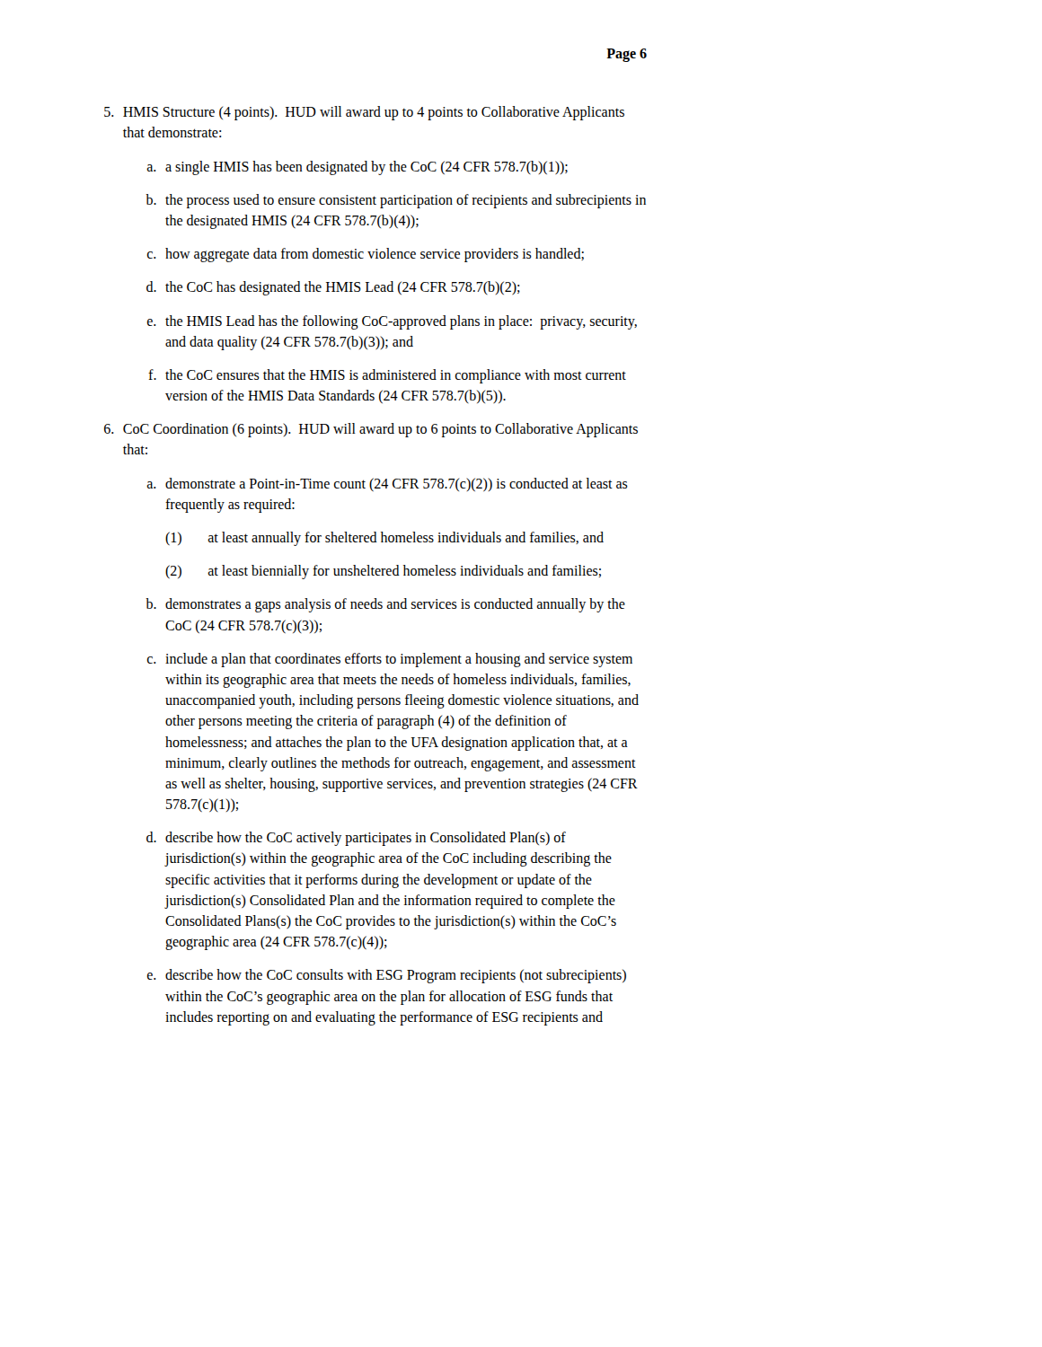Page 6
HMIS Structure (4 points). HUD will award up to 4 points to Collaborative Applicants that demonstrate:
a single HMIS has been designated by the CoC (24 CFR 578.7(b)(1));
the process used to ensure consistent participation of recipients and subrecipients in the designated HMIS (24 CFR 578.7(b)(4));
how aggregate data from domestic violence service providers is handled;
the CoC has designated the HMIS Lead (24 CFR 578.7(b)(2);
the HMIS Lead has the following CoC-approved plans in place: privacy, security, and data quality (24 CFR 578.7(b)(3)); and
the CoC ensures that the HMIS is administered in compliance with most current version of the HMIS Data Standards (24 CFR 578.7(b)(5)).
CoC Coordination (6 points). HUD will award up to 6 points to Collaborative Applicants that:
demonstrate a Point-in-Time count (24 CFR 578.7(c)(2)) is conducted at least as frequently as required:
at least annually for sheltered homeless individuals and families, and
at least biennially for unsheltered homeless individuals and families;
demonstrates a gaps analysis of needs and services is conducted annually by the CoC (24 CFR 578.7(c)(3));
include a plan that coordinates efforts to implement a housing and service system within its geographic area that meets the needs of homeless individuals, families, unaccompanied youth, including persons fleeing domestic violence situations, and other persons meeting the criteria of paragraph (4) of the definition of homelessness; and attaches the plan to the UFA designation application that, at a minimum, clearly outlines the methods for outreach, engagement, and assessment as well as shelter, housing, supportive services, and prevention strategies (24 CFR 578.7(c)(1));
describe how the CoC actively participates in Consolidated Plan(s) of jurisdiction(s) within the geographic area of the CoC including describing the specific activities that it performs during the development or update of the jurisdiction(s) Consolidated Plan and the information required to complete the Consolidated Plans(s) the CoC provides to the jurisdiction(s) within the CoC’s geographic area (24 CFR 578.7(c)(4));
describe how the CoC consults with ESG Program recipients (not subrecipients) within the CoC’s geographic area on the plan for allocation of ESG funds that includes reporting on and evaluating the performance of ESG recipients and